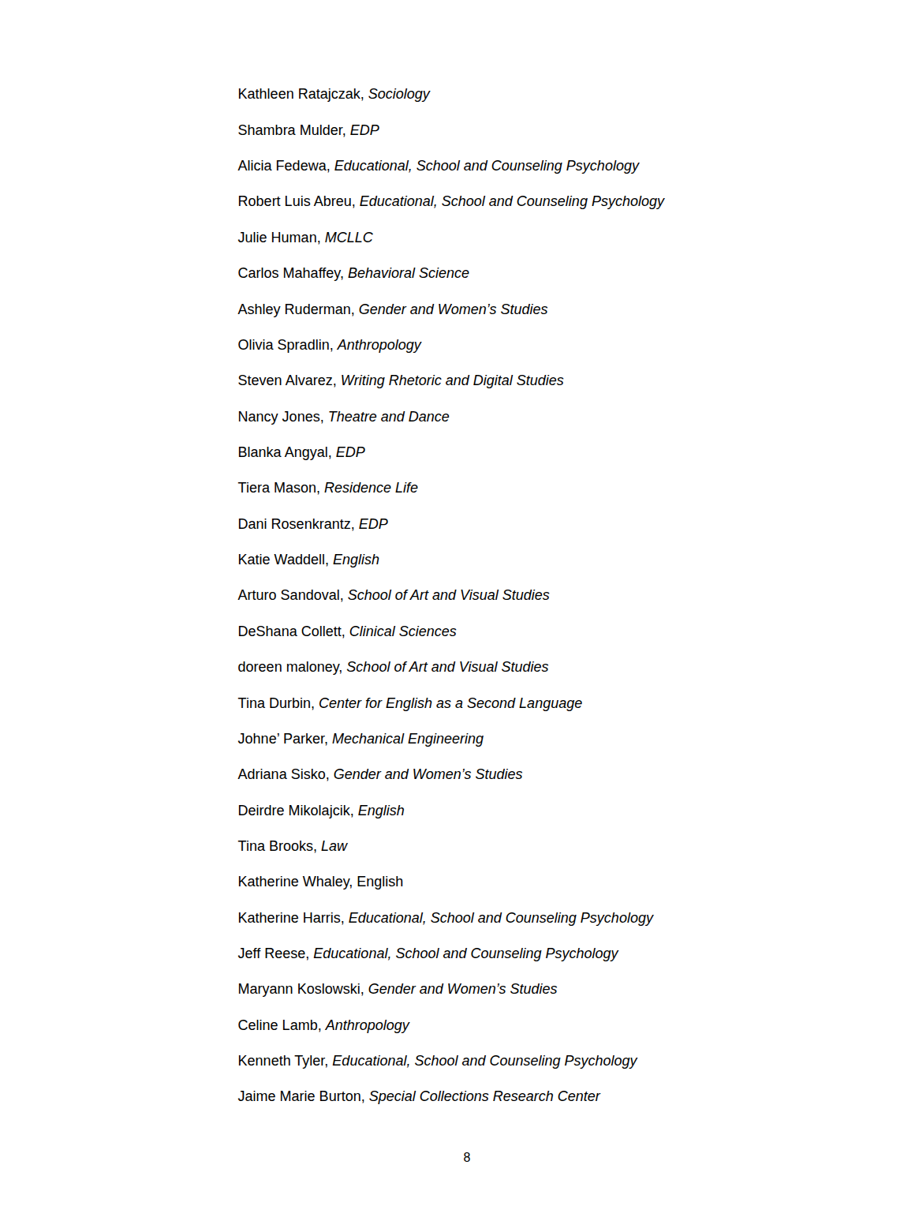Kathleen Ratajczak, Sociology
Shambra Mulder, EDP
Alicia Fedewa, Educational, School and Counseling Psychology
Robert Luis Abreu, Educational, School and Counseling Psychology
Julie Human, MCLLC
Carlos Mahaffey, Behavioral Science
Ashley Ruderman, Gender and Women’s Studies
Olivia Spradlin, Anthropology
Steven Alvarez, Writing Rhetoric and Digital Studies
Nancy Jones, Theatre and Dance
Blanka Angyal, EDP
Tiera Mason, Residence Life
Dani Rosenkrantz, EDP
Katie Waddell, English
Arturo Sandoval, School of Art and Visual Studies
DeShana Collett, Clinical Sciences
doreen maloney, School of Art and Visual Studies
Tina Durbin, Center for English as a Second Language
Johne’ Parker, Mechanical Engineering
Adriana Sisko, Gender and Women’s Studies
Deirdre Mikolajcik, English
Tina Brooks, Law
Katherine Whaley, English
Katherine Harris, Educational, School and Counseling Psychology
Jeff Reese, Educational, School and Counseling Psychology
Maryann Koslowski, Gender and Women’s Studies
Celine Lamb, Anthropology
Kenneth Tyler, Educational, School and Counseling Psychology
Jaime Marie Burton, Special Collections Research Center
8